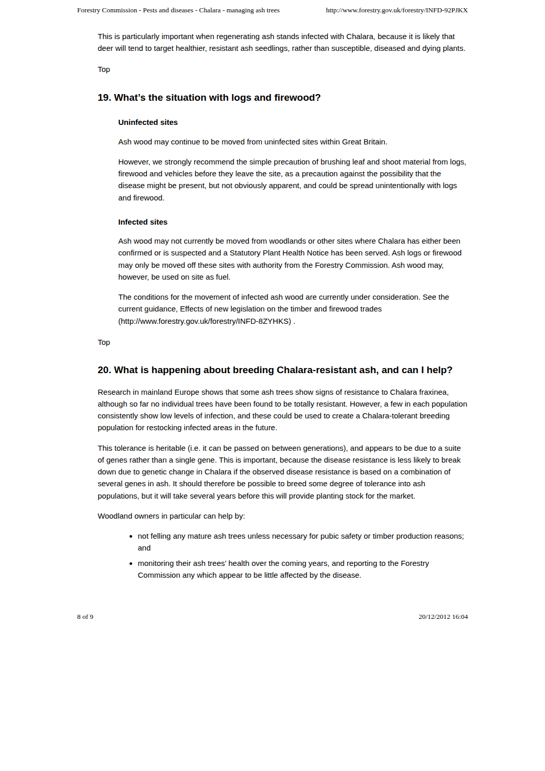Forestry Commission - Pests and diseases - Chalara - managing ash trees http://www.forestry.gov.uk/forestry/INFD-92PJKX
This is particularly important when regenerating ash stands infected with Chalara, because it is likely that deer will tend to target healthier, resistant ash seedlings, rather than susceptible, diseased and dying plants.
Top
19. What’s the situation with logs and firewood?
Uninfected sites
Ash wood may continue to be moved from uninfected sites within Great Britain.
However, we strongly recommend the simple precaution of brushing leaf and shoot material from logs, firewood and vehicles before they leave the site, as a precaution against the possibility that the disease might be present, but not obviously apparent, and could be spread unintentionally with logs and firewood.
Infected sites
Ash wood may not currently be moved from woodlands or other sites where Chalara has either been confirmed or is suspected and a Statutory Plant Health Notice has been served. Ash logs or firewood may only be moved off these sites with authority from the Forestry Commission. Ash wood may, however, be used on site as fuel.
The conditions for the movement of infected ash wood are currently under consideration. See the current guidance, Effects of new legislation on the timber and firewood trades (http://www.forestry.gov.uk/forestry/INFD-8ZYHKS) .
Top
20. What is happening about breeding Chalara-resistant ash, and can I help?
Research in mainland Europe shows that some ash trees show signs of resistance to Chalara fraxinea, although so far no individual trees have been found to be totally resistant. However, a few in each population consistently show low levels of infection, and these could be used to create a Chalara-tolerant breeding population for restocking infected areas in the future.
This tolerance is heritable (i.e. it can be passed on between generations), and appears to be due to a suite of genes rather than a single gene. This is important, because the disease resistance is less likely to break down due to genetic change in Chalara if the observed disease resistance is based on a combination of several genes in ash. It should therefore be possible to breed some degree of tolerance into ash populations, but it will take several years before this will provide planting stock for the market.
Woodland owners in particular can help by:
not felling any mature ash trees unless necessary for pubic safety or timber production reasons; and
monitoring their ash trees’ health over the coming years, and reporting to the Forestry Commission any which appear to be little affected by the disease.
8 of 9 20/12/2012 16:04